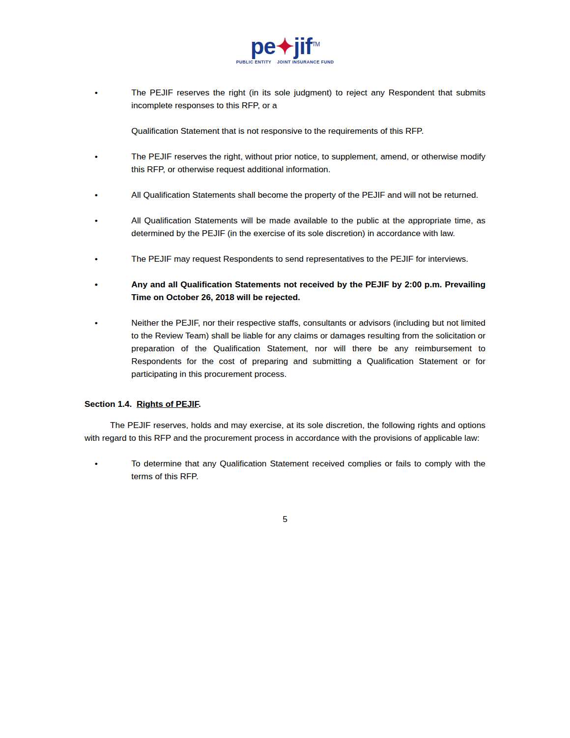pe✦jifTM
PUBLIC ENTITY JOINT INSURANCE FUND
The PEJIF reserves the right (in its sole judgment) to reject any Respondent that submits incomplete responses to this RFP, or a
Qualification Statement that is not responsive to the requirements of this RFP.
The PEJIF reserves the right, without prior notice, to supplement, amend, or otherwise modify this RFP, or otherwise request additional information.
All Qualification Statements shall become the property of the PEJIF and will not be returned.
All Qualification Statements will be made available to the public at the appropriate time, as determined by the PEJIF (in the exercise of its sole discretion) in accordance with law.
The PEJIF may request Respondents to send representatives to the PEJIF for interviews.
Any and all Qualification Statements not received by the PEJIF by 2:00 p.m. Prevailing Time on October 26, 2018 will be rejected.
Neither the PEJIF, nor their respective staffs, consultants or advisors (including but not limited to the Review Team) shall be liable for any claims or damages resulting from the solicitation or preparation of the Qualification Statement, nor will there be any reimbursement to Respondents for the cost of preparing and submitting a Qualification Statement or for participating in this procurement process.
Section 1.4. Rights of PEJIF.
The PEJIF reserves, holds and may exercise, at its sole discretion, the following rights and options with regard to this RFP and the procurement process in accordance with the provisions of applicable law:
To determine that any Qualification Statement received complies or fails to comply with the terms of this RFP.
5